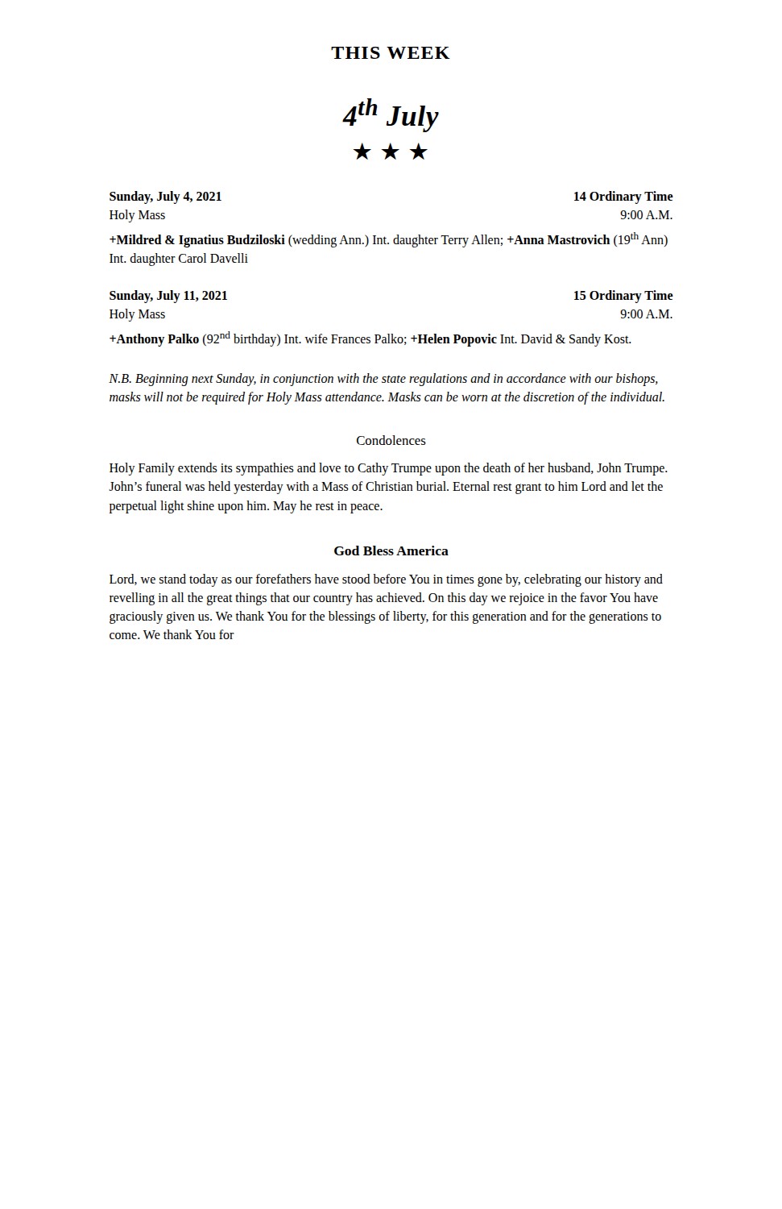THIS WEEK
4th July ★ ★ ★
Sunday, July 4, 2021 14 Ordinary Time
Holy Mass 9:00 A.M.
+Mildred & Ignatius Budziloski (wedding Ann.) Int. daughter Terry Allen; +Anna Mastrovich (19th Ann) Int. daughter Carol Davelli
Sunday, July 11, 2021 15 Ordinary Time
Holy Mass 9:00 A.M.
+Anthony Palko (92nd birthday) Int. wife Frances Palko; +Helen Popovic Int. David & Sandy Kost.
N.B. Beginning next Sunday, in conjunction with the state regulations and in accordance with our bishops, masks will not be required for Holy Mass attendance. Masks can be worn at the discretion of the individual.
Condolences
Holy Family extends its sympathies and love to Cathy Trumpe upon the death of her husband, John Trumpe. John’s funeral was held yesterday with a Mass of Christian burial. Eternal rest grant to him Lord and let the perpetual light shine upon him. May he rest in peace.
God Bless America
Lord, we stand today as our forefathers have stood before You in times gone by, celebrating our history and revelling in all the great things that our country has achieved. On this day we rejoice in the favor You have graciously given us. We thank You for the blessings of liberty, for this generation and for the generations to come. We thank You for